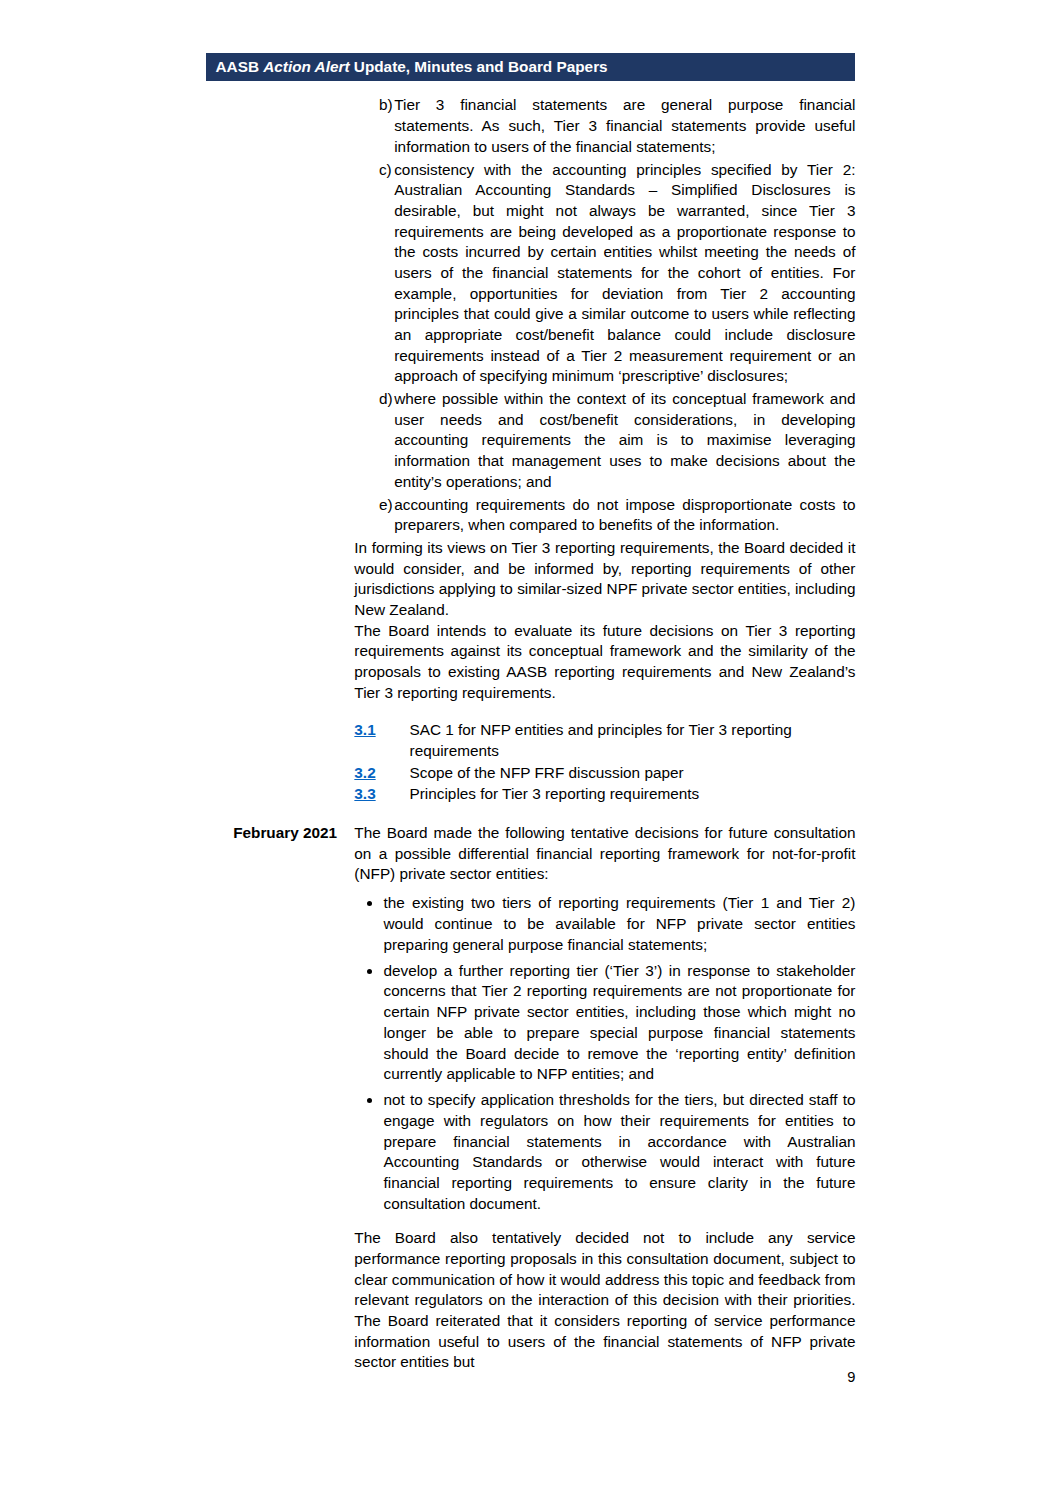AASB Action Alert Update, Minutes and Board Papers
b) Tier 3 financial statements are general purpose financial statements. As such, Tier 3 financial statements provide useful information to users of the financial statements;
c) consistency with the accounting principles specified by Tier 2: Australian Accounting Standards – Simplified Disclosures is desirable, but might not always be warranted, since Tier 3 requirements are being developed as a proportionate response to the costs incurred by certain entities whilst meeting the needs of users of the financial statements for the cohort of entities. For example, opportunities for deviation from Tier 2 accounting principles that could give a similar outcome to users while reflecting an appropriate cost/benefit balance could include disclosure requirements instead of a Tier 2 measurement requirement or an approach of specifying minimum ‘prescriptive’ disclosures;
d) where possible within the context of its conceptual framework and user needs and cost/benefit considerations, in developing accounting requirements the aim is to maximise leveraging information that management uses to make decisions about the entity’s operations; and
e) accounting requirements do not impose disproportionate costs to preparers, when compared to benefits of the information.
In forming its views on Tier 3 reporting requirements, the Board decided it would consider, and be informed by, reporting requirements of other jurisdictions applying to similar-sized NPF private sector entities, including New Zealand.
The Board intends to evaluate its future decisions on Tier 3 reporting requirements against its conceptual framework and the similarity of the proposals to existing AASB reporting requirements and New Zealand’s Tier 3 reporting requirements.
3.1 SAC 1 for NFP entities and principles for Tier 3 reporting requirements
3.2 Scope of the NFP FRF discussion paper
3.3 Principles for Tier 3 reporting requirements
February 2021
The Board made the following tentative decisions for future consultation on a possible differential financial reporting framework for not-for-profit (NFP) private sector entities:
the existing two tiers of reporting requirements (Tier 1 and Tier 2) would continue to be available for NFP private sector entities preparing general purpose financial statements;
develop a further reporting tier (‘Tier 3’) in response to stakeholder concerns that Tier 2 reporting requirements are not proportionate for certain NFP private sector entities, including those which might no longer be able to prepare special purpose financial statements should the Board decide to remove the ‘reporting entity’ definition currently applicable to NFP entities; and
not to specify application thresholds for the tiers, but directed staff to engage with regulators on how their requirements for entities to prepare financial statements in accordance with Australian Accounting Standards or otherwise would interact with future financial reporting requirements to ensure clarity in the future consultation document.
The Board also tentatively decided not to include any service performance reporting proposals in this consultation document, subject to clear communication of how it would address this topic and feedback from relevant regulators on the interaction of this decision with their priorities. The Board reiterated that it considers reporting of service performance information useful to users of the financial statements of NFP private sector entities but
9